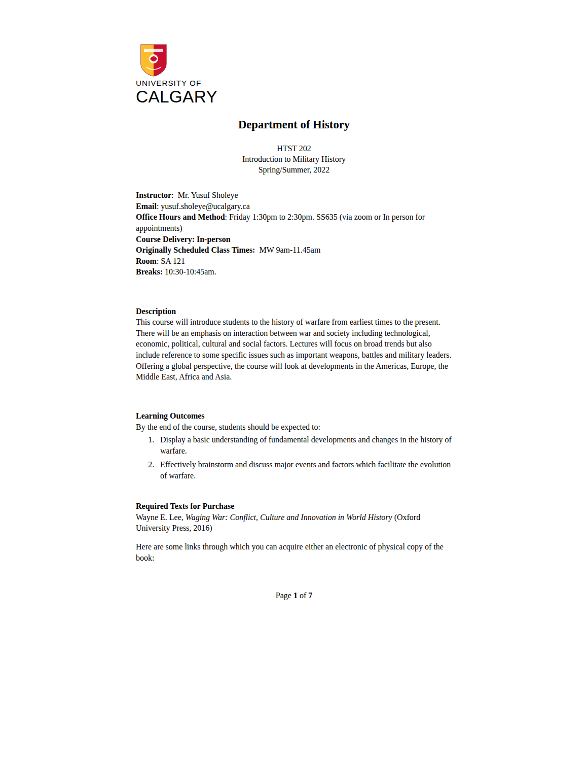UNIVERSITY OF CALGARY
Department of History
HTST 202
Introduction to Military History
Spring/Summer, 2022
Instructor: Mr. Yusuf Sholeye
Email: yusuf.sholeye@ucalgary.ca
Office Hours and Method: Friday 1:30pm to 2:30pm. SS635 (via zoom or In person for appointments)
Course Delivery: In-person
Originally Scheduled Class Times: MW 9am-11.45am
Room: SA 121
Breaks: 10:30-10:45am.
Description
This course will introduce students to the history of warfare from earliest times to the present. There will be an emphasis on interaction between war and society including technological, economic, political, cultural and social factors. Lectures will focus on broad trends but also include reference to some specific issues such as important weapons, battles and military leaders. Offering a global perspective, the course will look at developments in the Americas, Europe, the Middle East, Africa and Asia.
Learning Outcomes
By the end of the course, students should be expected to:
Display a basic understanding of fundamental developments and changes in the history of warfare.
Effectively brainstorm and discuss major events and factors which facilitate the evolution of warfare.
Required Texts for Purchase
Wayne E. Lee, Waging War: Conflict, Culture and Innovation in World History (Oxford University Press, 2016)
Here are some links through which you can acquire either an electronic of physical copy of the book:
Page 1 of 7